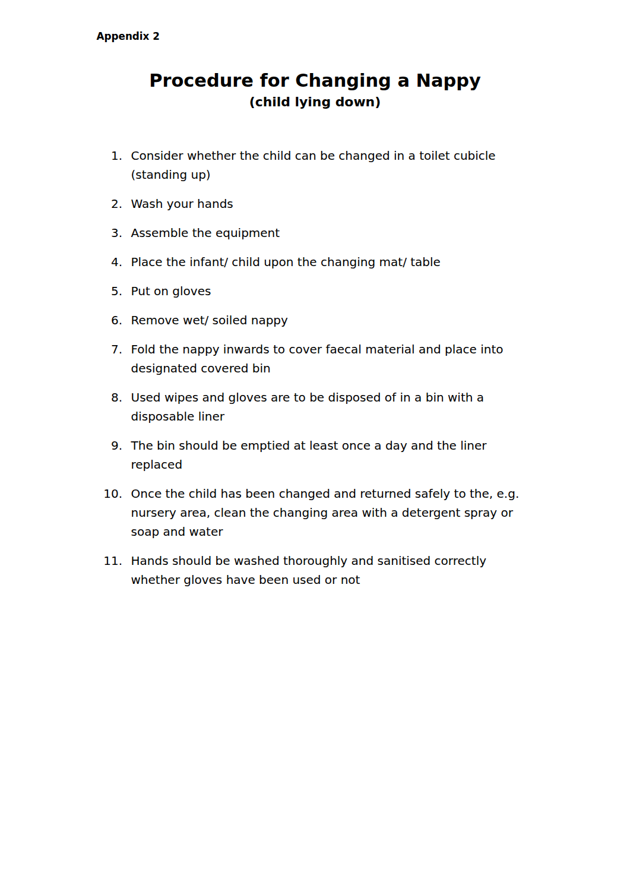Appendix 2
Procedure for Changing a Nappy (child lying down)
Consider whether the child can be changed in a toilet cubicle (standing up)
Wash your hands
Assemble the equipment
Place the infant/ child upon the changing mat/ table
Put on gloves
Remove wet/ soiled nappy
Fold the nappy inwards to cover faecal material and place into designated covered bin
Used wipes and gloves are to be disposed of in a bin with a disposable liner
The bin should be emptied at least once a day and the liner replaced
Once the child has been changed and returned safely to the, e.g. nursery area, clean the changing area with a detergent spray or soap and water
Hands should be washed thoroughly and sanitised correctly whether gloves have been used or not